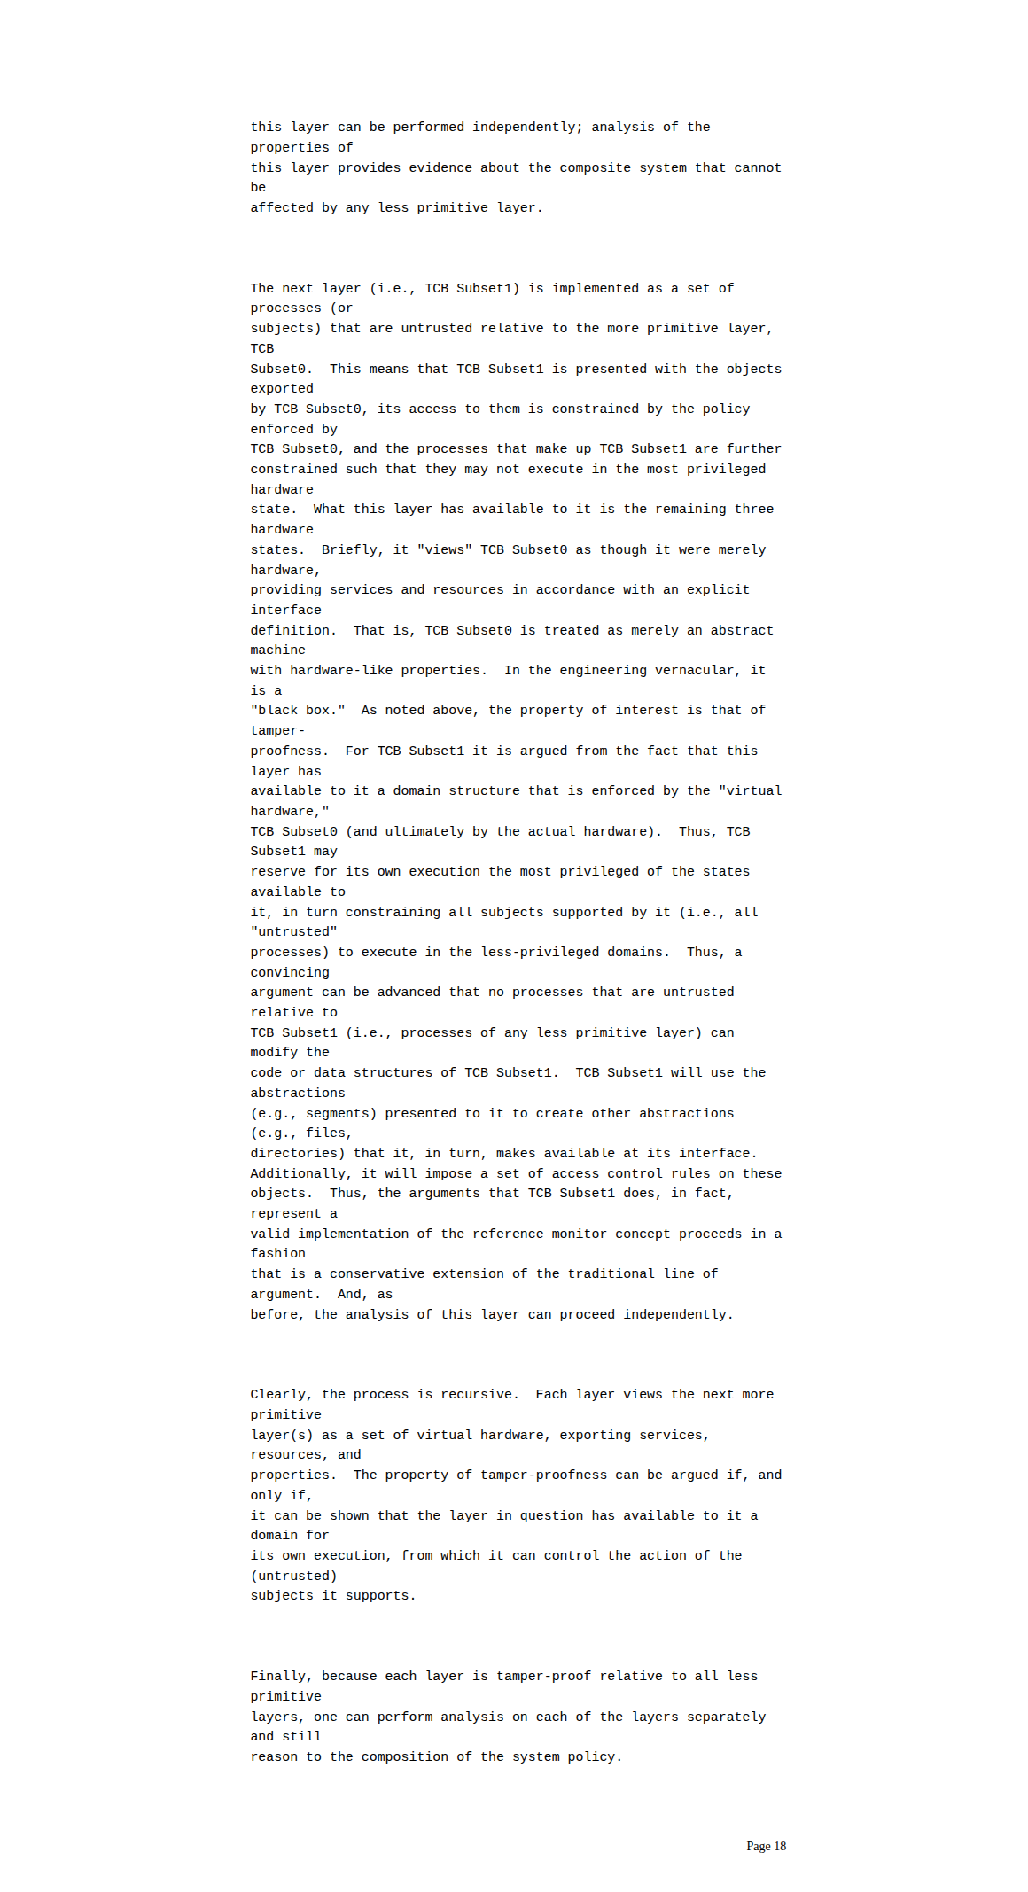this layer can be performed independently; analysis of the properties of this layer provides evidence about the composite system that cannot be affected by any less primitive layer.
The next layer (i.e., TCB Subset1) is implemented as a set of processes (or subjects) that are untrusted relative to the more primitive layer, TCB Subset0. This means that TCB Subset1 is presented with the objects exported by TCB Subset0, its access to them is constrained by the policy enforced by TCB Subset0, and the processes that make up TCB Subset1 are further constrained such that they may not execute in the most privileged hardware state. What this layer has available to it is the remaining three hardware states. Briefly, it "views" TCB Subset0 as though it were merely hardware, providing services and resources in accordance with an explicit interface definition. That is, TCB Subset0 is treated as merely an abstract machine with hardware-like properties. In the engineering vernacular, it is a "black box." As noted above, the property of interest is that of tamper- proofness. For TCB Subset1 it is argued from the fact that this layer has available to it a domain structure that is enforced by the "virtual hardware," TCB Subset0 (and ultimately by the actual hardware). Thus, TCB Subset1 may reserve for its own execution the most privileged of the states available to it, in turn constraining all subjects supported by it (i.e., all "untrusted" processes) to execute in the less-privileged domains. Thus, a convincing argument can be advanced that no processes that are untrusted relative to TCB Subset1 (i.e., processes of any less primitive layer) can modify the code or data structures of TCB Subset1. TCB Subset1 will use the abstractions (e.g., segments) presented to it to create other abstractions (e.g., files, directories) that it, in turn, makes available at its interface. Additionally, it will impose a set of access control rules on these objects. Thus, the arguments that TCB Subset1 does, in fact, represent a valid implementation of the reference monitor concept proceeds in a fashion that is a conservative extension of the traditional line of argument. And, as before, the analysis of this layer can proceed independently.
Clearly, the process is recursive. Each layer views the next more primitive layer(s) as a set of virtual hardware, exporting services, resources, and properties. The property of tamper-proofness can be argued if, and only if, it can be shown that the layer in question has available to it a domain for its own execution, from which it can control the action of the (untrusted) subjects it supports.
Finally, because each layer is tamper-proof relative to all less primitive layers, one can perform analysis on each of the layers separately and still reason to the composition of the system policy.
Page 18